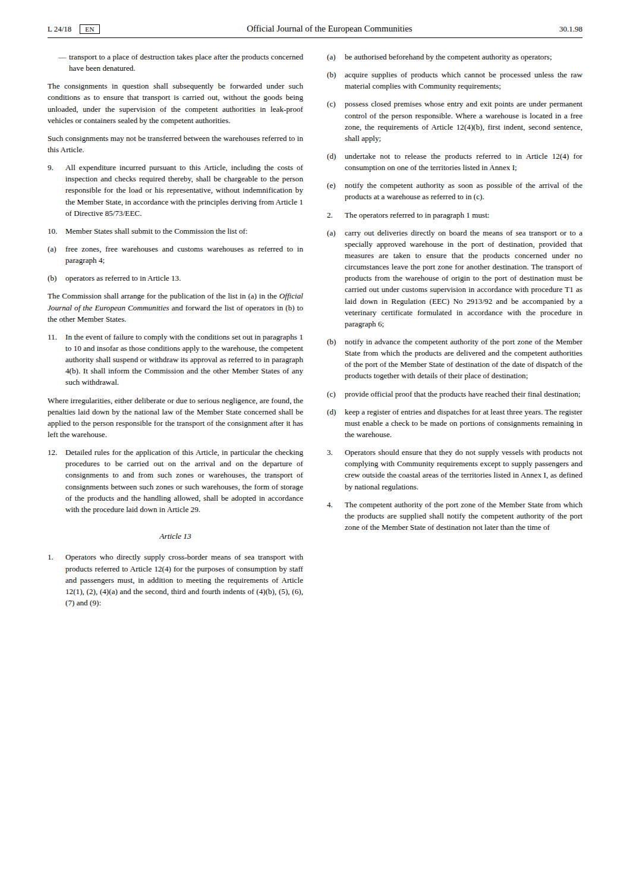L 24/18 EN
Official Journal of the European Communities
30.1.98
—
transport to a place of destruction takes place after the products concerned have been denatured.
The consignments in question shall subsequently be forwarded under such conditions as to ensure that transport is carried out, without the goods being unloaded, under the supervision of the competent authorities in leak-proof vehicles or containers sealed by the competent authorities.
Such consignments may not be transferred between the warehouses referred to in this Article.
9.
All expenditure incurred pursuant to this Article, including the costs of inspection and checks required thereby, shall be chargeable to the person responsible for the load or his representative, without indemnification by the Member State, in accordance with the principles deriving from Article 1 of Directive 85/73/EEC.
10.
Member States shall submit to the Commission the list of:
(a)
free zones, free warehouses and customs warehouses as referred to in paragraph 4;
(b)
operators as referred to in Article 13.
The Commission shall arrange for the publication of the list in (a) in the Official Journal of the European Communities and forward the list of operators in (b) to the other Member States.
11.
In the event of failure to comply with the conditions set out in paragraphs 1 to 10 and insofar as those conditions apply to the warehouse, the competent authority shall suspend or withdraw its approval as referred to in paragraph 4(b). It shall inform the Commission and the other Member States of any such withdrawal.
Where irregularities, either deliberate or due to serious negligence, are found, the penalties laid down by the national law of the Member State concerned shall be applied to the person responsible for the transport of the consignment after it has left the warehouse.
12.
Detailed rules for the application of this Article, in particular the checking procedures to be carried out on the arrival and on the departure of consignments to and from such zones or warehouses, the transport of consignments between such zones or such warehouses, the form of storage of the products and the handling allowed, shall be adopted in accordance with the procedure laid down in Article 29.
Article 13
1.
Operators who directly supply cross-border means of sea transport with products referred to Article 12(4) for the purposes of consumption by staff and passengers must, in addition to meeting the requirements of Article 12(1), (2), (4)(a) and the second, third and fourth indents of (4)(b), (5), (6), (7) and (9):
(a)
be authorised beforehand by the competent authority as operators;
(b)
acquire supplies of products which cannot be processed unless the raw material complies with Community requirements;
(c)
possess closed premises whose entry and exit points are under permanent control of the person responsible. Where a warehouse is located in a free zone, the requirements of Article 12(4)(b), first indent, second sentence, shall apply;
(d)
undertake not to release the products referred to in Article 12(4) for consumption on one of the territories listed in Annex I;
(e)
notify the competent authority as soon as possible of the arrival of the products at a warehouse as referred to in (c).
2.
The operators referred to in paragraph 1 must:
(a)
carry out deliveries directly on board the means of sea transport or to a specially approved warehouse in the port of destination, provided that measures are taken to ensure that the products concerned under no circumstances leave the port zone for another destination. The transport of products from the warehouse of origin to the port of destination must be carried out under customs supervision in accordance with procedure T1 as laid down in Regulation (EEC) No 2913/92 and be accompanied by a veterinary certificate formulated in accordance with the procedure in paragraph 6;
(b)
notify in advance the competent authority of the port zone of the Member State from which the products are delivered and the competent authorities of the port of the Member State of destination of the date of dispatch of the products together with details of their place of destination;
(c)
provide official proof that the products have reached their final destination;
(d)
keep a register of entries and dispatches for at least three years. The register must enable a check to be made on portions of consignments remaining in the warehouse.
3.
Operators should ensure that they do not supply vessels with products not complying with Community requirements except to supply passengers and crew outside the coastal areas of the territories listed in Annex I, as defined by national regulations.
4.
The competent authority of the port zone of the Member State from which the products are supplied shall notify the competent authority of the port zone of the Member State of destination not later than the time of